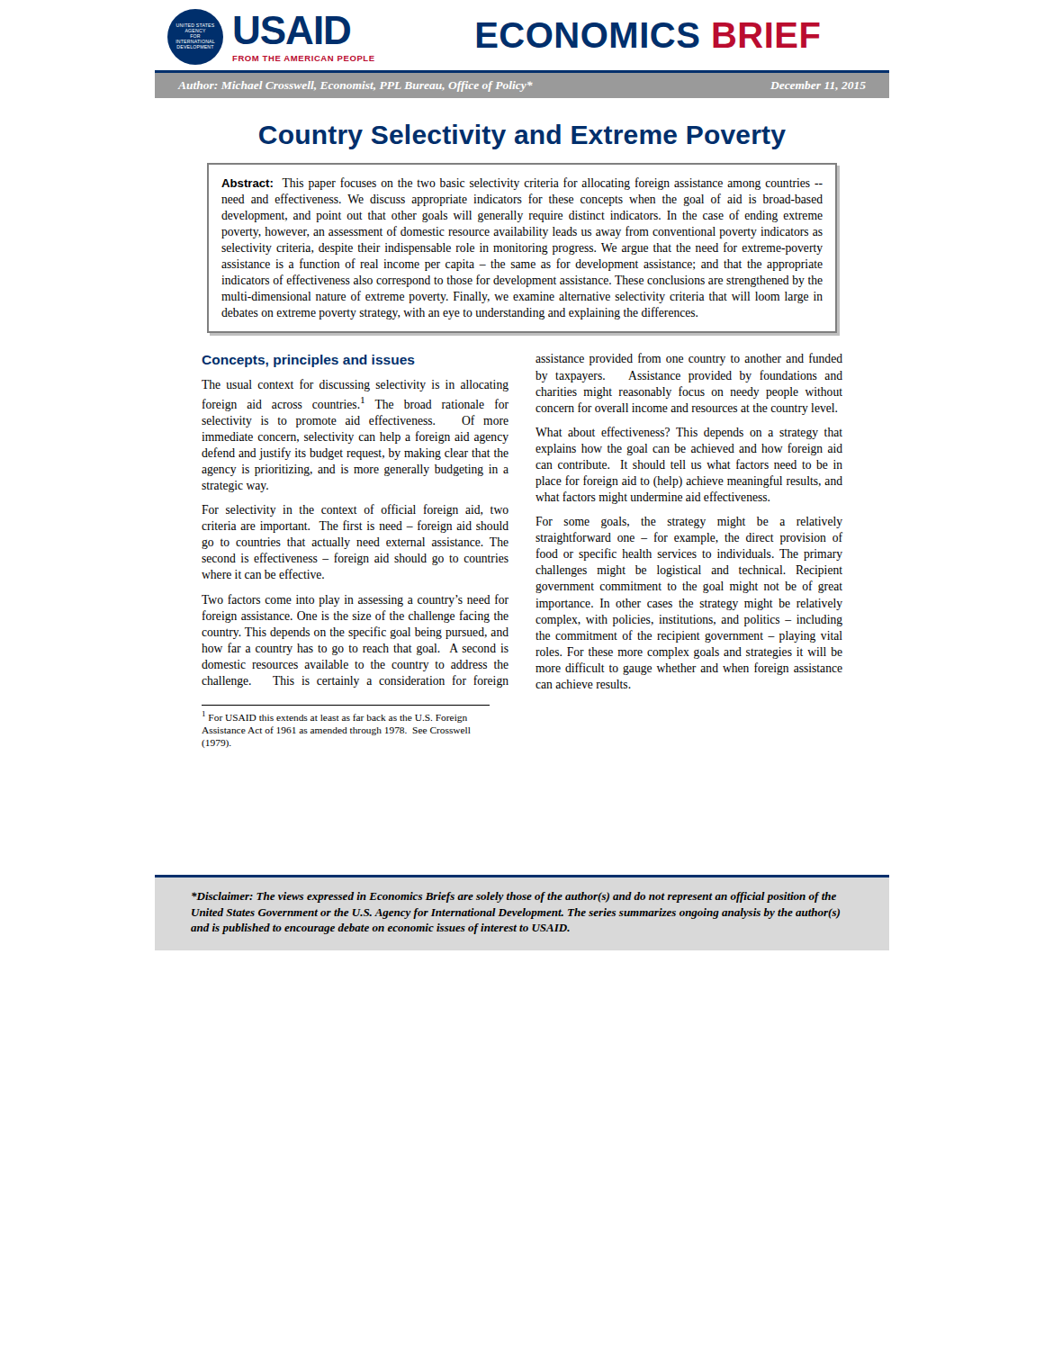UNITED STATES
AGENCY
FOR
INTERNATIONAL
DEVELOPMENT
USAID
FROM THE AMERICAN PEOPLE
ECONOMICS BRIEF
Author: Michael Crosswell, Economist, PPL Bureau, Office of Policy*
December 11, 2015
Country Selectivity and Extreme Poverty
Abstract: This paper focuses on the two basic selectivity criteria for allocating foreign assistance among countries -- need and effectiveness. We discuss appropriate indicators for these concepts when the goal of aid is broad-based development, and point out that other goals will generally require distinct indicators. In the case of ending extreme poverty, however, an assessment of domestic resource availability leads us away from conventional poverty indicators as selectivity criteria, despite their indispensable role in monitoring progress. We argue that the need for extreme-poverty assistance is a function of real income per capita – the same as for development assistance; and that the appropriate indicators of effectiveness also correspond to those for development assistance. These conclusions are strengthened by the multi-dimensional nature of extreme poverty. Finally, we examine alternative selectivity criteria that will loom large in debates on extreme poverty strategy, with an eye to understanding and explaining the differences.
Concepts, principles and issues
The usual context for discussing selectivity is in allocating foreign aid across countries.1 The broad rationale for selectivity is to promote aid effectiveness. Of more immediate concern, selectivity can help a foreign aid agency defend and justify its budget request, by making clear that the agency is prioritizing, and is more generally budgeting in a strategic way.
For selectivity in the context of official foreign aid, two criteria are important. The first is need – foreign aid should go to countries that actually need external assistance. The second is effectiveness – foreign aid should go to countries where it can be effective.
Two factors come into play in assessing a country’s need for foreign assistance. One is the size of the challenge facing the country. This depends on the specific goal being pursued, and how far a country has to go to reach that goal. A second is domestic resources available to the country to address the challenge. This is certainly a consideration for foreign assistance provided from one country to another and funded by taxpayers. Assistance provided by foundations and charities might reasonably focus on needy people without concern for overall income and resources at the country level.
What about effectiveness? This depends on a strategy that explains how the goal can be achieved and how foreign aid can contribute. It should tell us what factors need to be in place for foreign aid to (help) achieve meaningful results, and what factors might undermine aid effectiveness.
For some goals, the strategy might be a relatively straightforward one – for example, the direct provision of food or specific health services to individuals. The primary challenges might be logistical and technical. Recipient government commitment to the goal might not be of great importance. In other cases the strategy might be relatively complex, with policies, institutions, and politics – including the commitment of the recipient government – playing vital roles. For these more complex goals and strategies it will be more difficult to gauge whether and when foreign assistance can achieve results.
1 For USAID this extends at least as far back as the U.S. Foreign Assistance Act of 1961 as amended through 1978. See Crosswell (1979).
*Disclaimer: The views expressed in Economics Briefs are solely those of the author(s) and do not represent an official position of the United States Government or the U.S. Agency for International Development. The series summarizes ongoing analysis by the author(s) and is published to encourage debate on economic issues of interest to USAID.